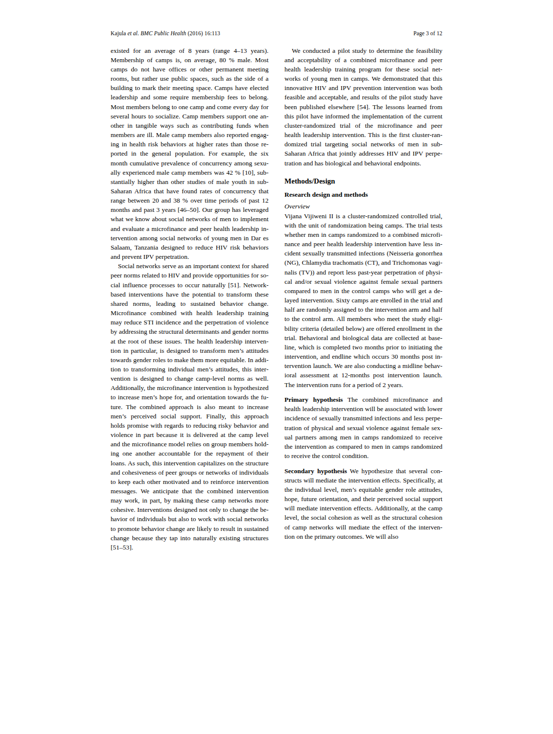Kajula et al. BMC Public Health (2016) 16:113 Page 3 of 12
existed for an average of 8 years (range 4–13 years). Membership of camps is, on average, 80 % male. Most camps do not have offices or other permanent meeting rooms, but rather use public spaces, such as the side of a building to mark their meeting space. Camps have elected leadership and some require membership fees to belong. Most members belong to one camp and come every day for several hours to socialize. Camp members support one another in tangible ways such as contributing funds when members are ill. Male camp members also reported engaging in health risk behaviors at higher rates than those reported in the general population. For example, the six month cumulative prevalence of concurrency among sexually experienced male camp members was 42 % [10], substantially higher than other studies of male youth in sub-Saharan Africa that have found rates of concurrency that range between 20 and 38 % over time periods of past 12 months and past 3 years [46–50]. Our group has leveraged what we know about social networks of men to implement and evaluate a microfinance and peer health leadership intervention among social networks of young men in Dar es Salaam, Tanzania designed to reduce HIV risk behaviors and prevent IPV perpetration.
Social networks serve as an important context for shared peer norms related to HIV and provide opportunities for social influence processes to occur naturally [51]. Network-based interventions have the potential to transform these shared norms, leading to sustained behavior change. Microfinance combined with health leadership training may reduce STI incidence and the perpetration of violence by addressing the structural determinants and gender norms at the root of these issues. The health leadership intervention in particular, is designed to transform men’s attitudes towards gender roles to make them more equitable. In addition to transforming individual men’s attitudes, this intervention is designed to change camp-level norms as well. Additionally, the microfinance intervention is hypothesized to increase men’s hope for, and orientation towards the future. The combined approach is also meant to increase men’s perceived social support. Finally, this approach holds promise with regards to reducing risky behavior and violence in part because it is delivered at the camp level and the microfinance model relies on group members holding one another accountable for the repayment of their loans. As such, this intervention capitalizes on the structure and cohesiveness of peer groups or networks of individuals to keep each other motivated and to reinforce intervention messages. We anticipate that the combined intervention may work, in part, by making these camp networks more cohesive. Interventions designed not only to change the behavior of individuals but also to work with social networks to promote behavior change are likely to result in sustained change because they tap into naturally existing structures [51–53].
We conducted a pilot study to determine the feasibility and acceptability of a combined microfinance and peer health leadership training program for these social networks of young men in camps. We demonstrated that this innovative HIV and IPV prevention intervention was both feasible and acceptable, and results of the pilot study have been published elsewhere [54]. The lessons learned from this pilot have informed the implementation of the current cluster-randomized trial of the microfinance and peer health leadership intervention. This is the first cluster-randomized trial targeting social networks of men in sub-Saharan Africa that jointly addresses HIV and IPV perpetration and has biological and behavioral endpoints.
Methods/Design
Research design and methods
Overview
Vijana Vijiweni II is a cluster-randomized controlled trial, with the unit of randomization being camps. The trial tests whether men in camps randomized to a combined microfinance and peer health leadership intervention have less incident sexually transmitted infections (Neisseria gonorrhea (NG), Chlamydia trachomatis (CT), and Trichomonas vaginalis (TV)) and report less past-year perpetration of physical and/or sexual violence against female sexual partners compared to men in the control camps who will get a delayed intervention. Sixty camps are enrolled in the trial and half are randomly assigned to the intervention arm and half to the control arm. All members who meet the study eligibility criteria (detailed below) are offered enrollment in the trial. Behavioral and biological data are collected at baseline, which is completed two months prior to initiating the intervention, and endline which occurs 30 months post intervention launch. We are also conducting a midline behavioral assessment at 12-months post intervention launch. The intervention runs for a period of 2 years.
Primary hypothesis The combined microfinance and health leadership intervention will be associated with lower incidence of sexually transmitted infections and less perpetration of physical and sexual violence against female sexual partners among men in camps randomized to receive the intervention as compared to men in camps randomized to receive the control condition.
Secondary hypothesis We hypothesize that several constructs will mediate the intervention effects. Specifically, at the individual level, men’s equitable gender role attitudes, hope, future orientation, and their perceived social support will mediate intervention effects. Additionally, at the camp level, the social cohesion as well as the structural cohesion of camp networks will mediate the effect of the intervention on the primary outcomes. We will also